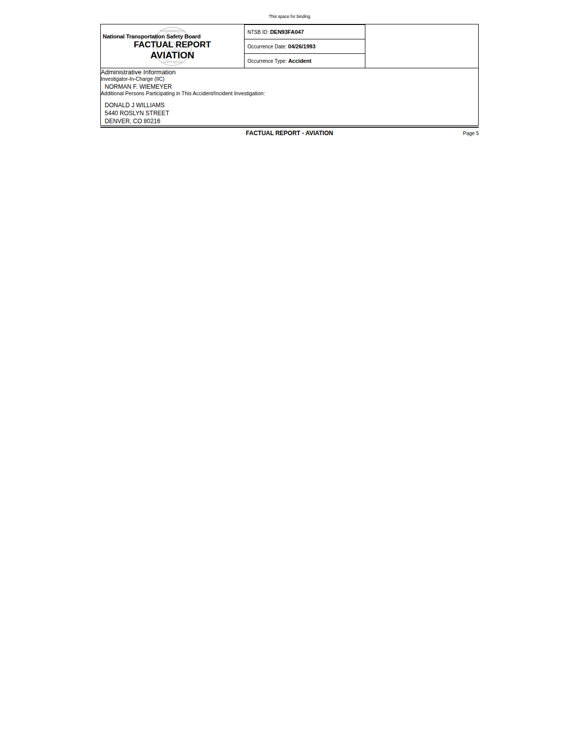This space for binding
| / TRANSPORTATION SAFETY BOARD NATIONAL National Transportation Safety Board FACTUAL REPORT AVIATION / NTSB ID: DEN93FA047 / / / Occurrence Date: 04/26/1993 / / Occurrence Type: Accident / |
| Administrative Information |
| Investigator-In-Charge (IIC) NORMAN F. WIEMEYER |
| Additional Persons Participating in This Accident/Incident Investigation: DONALD J WILLIAMS 5440 ROSLYN STREET DENVER, CO 80216 |
FACTUAL REPORT - AVIATION Page 5